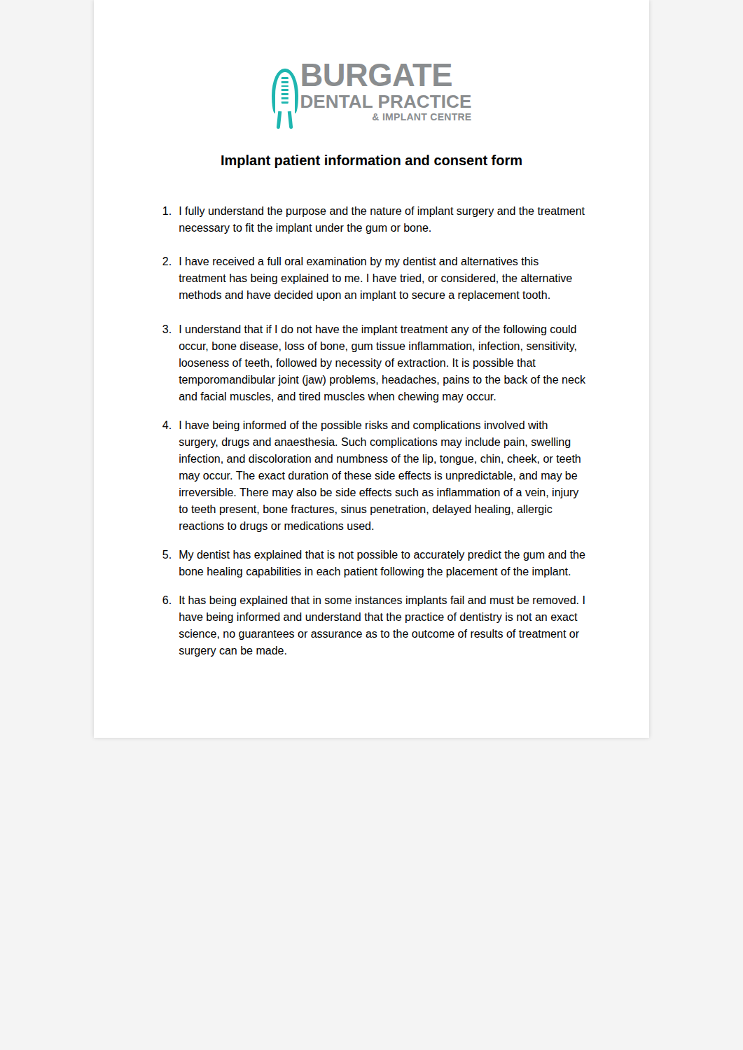BURGATE
DENTAL PRACTICE
& IMPLANT CENTRE
Implant patient information and consent form
I fully understand the purpose and the nature of implant surgery and the treatment necessary to fit the implant under the gum or bone.
I have received a full oral examination by my dentist and alternatives this treatment has being explained to me. I have tried, or considered, the alternative methods and have decided upon an implant to secure a replacement tooth.
I understand that if I do not have the implant treatment any of the following could occur, bone disease, loss of bone, gum tissue inflammation, infection, sensitivity, looseness of teeth, followed by necessity of extraction. It is possible that temporomandibular joint (jaw) problems, headaches, pains to the back of the neck and facial muscles, and tired muscles when chewing may occur.
I have being informed of the possible risks and complications involved with surgery, drugs and anaesthesia. Such complications may include pain, swelling infection, and discoloration and numbness of the lip, tongue, chin, cheek, or teeth may occur. The exact duration of these side effects is unpredictable, and may be irreversible. There may also be side effects such as inflammation of a vein, injury to teeth present, bone fractures, sinus penetration, delayed healing, allergic reactions to drugs or medications used.
My dentist has explained that is not possible to accurately predict the gum and the bone healing capabilities in each patient following the placement of the implant.
It has being explained that in some instances implants fail and must be removed. I have being informed and understand that the practice of dentistry is not an exact science, no guarantees or assurance as to the outcome of results of treatment or surgery can be made.